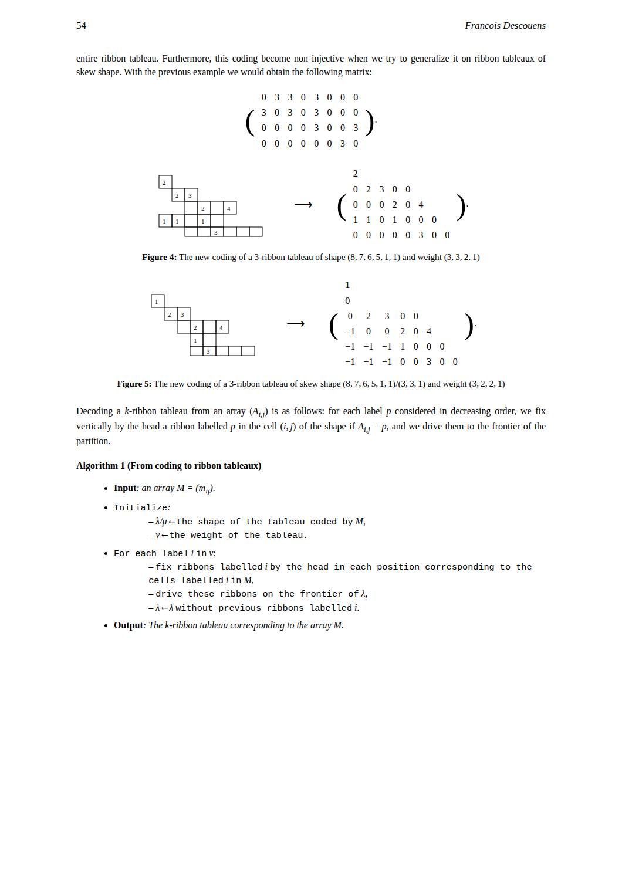54 Francois Descouens
entire ribbon tableau. Furthermore, this coding become non injective when we try to generalize it on ribbon tableaux of skew shape. With the previous example we would obtain the following matrix:
(
| 0 | 3 | 3 | 0 | 3 | 0 | 0 | 0 |
| 3 | 0 | 3 | 0 | 3 | 0 | 0 | 0 |
| 0 | 0 | 0 | 0 | 3 | 0 | 0 | 3 |
| 0 | 0 | 0 | 0 | 0 | 0 | 3 | 0 |
).
2 2 3 2 4 1 1 1 3
⟶
(
| 2 | | | | | | | |
| 0 | 2 | 3 | 0 | 0 | | | |
| 0 | 0 | 0 | 2 | 0 | 4 | | |
| 1 | 1 | 0 | 1 | 0 | 0 | 0 | |
| 0 | 0 | 0 | 0 | 0 | 3 | 0 | 0 |
).
Figure 4: The new coding of a 3-ribbon tableau of shape (8, 7, 6, 5, 1, 1) and weight (3, 3, 2, 1)
1 2 3 2 4 1 3
⟶
(
| 1 | | | | | | | |
| 0 | | | | | | | |
| 0 | 2 | 3 | 0 | 0 | | | |
| −1 | 0 | 0 | 2 | 0 | 4 | | |
| −1 | −1 | −1 | 1 | 0 | 0 | 0 | |
| −1 | −1 | −1 | 0 | 0 | 3 | 0 | 0 |
).
Figure 5: The new coding of a 3-ribbon tableau of skew shape (8, 7, 6, 5, 1, 1)/(3, 3, 1) and weight (3, 2, 2, 1)
Decoding a k-ribbon tableau from an array (Ai,j) is as follows: for each label p considered in decreasing order, we fix vertically by the head a ribbon labelled p in the cell (i, j) of the shape if Ai,j = p, and we drive them to the frontier of the partition.
Algorithm 1 (From coding to ribbon tableaux)
Input: an array M = (mij).
Initialize:
λ/μ ⟵ the shape of the tableau coded by M,
ν ⟵ the weight of the tableau.
For each label i in ν:
fix ribbons labelled i by the head in each position corresponding to the cells labelled i in M,
drive these ribbons on the frontier of λ,
λ ⟵ λ without previous ribbons labelled i.
Output: The k-ribbon tableau corresponding to the array M.